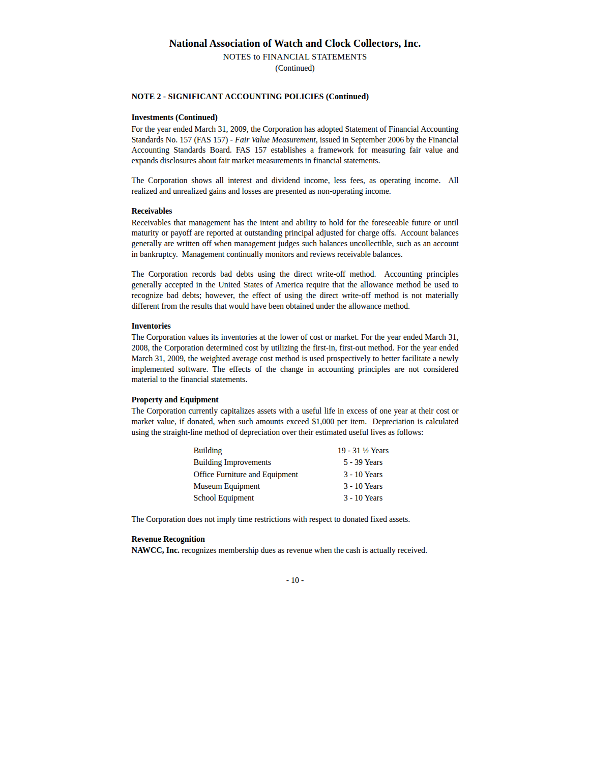National Association of Watch and Clock Collectors, Inc.
NOTES to FINANCIAL STATEMENTS
(Continued)
NOTE 2 - SIGNIFICANT ACCOUNTING POLICIES (Continued)
Investments (Continued)
For the year ended March 31, 2009, the Corporation has adopted Statement of Financial Accounting Standards No. 157 (FAS 157) - Fair Value Measurement, issued in September 2006 by the Financial Accounting Standards Board. FAS 157 establishes a framework for measuring fair value and expands disclosures about fair market measurements in financial statements.
The Corporation shows all interest and dividend income, less fees, as operating income. All realized and unrealized gains and losses are presented as non-operating income.
Receivables
Receivables that management has the intent and ability to hold for the foreseeable future or until maturity or payoff are reported at outstanding principal adjusted for charge offs. Account balances generally are written off when management judges such balances uncollectible, such as an account in bankruptcy. Management continually monitors and reviews receivable balances.
The Corporation records bad debts using the direct write-off method. Accounting principles generally accepted in the United States of America require that the allowance method be used to recognize bad debts; however, the effect of using the direct write-off method is not materially different from the results that would have been obtained under the allowance method.
Inventories
The Corporation values its inventories at the lower of cost or market. For the year ended March 31, 2008, the Corporation determined cost by utilizing the first-in, first-out method. For the year ended March 31, 2009, the weighted average cost method is used prospectively to better facilitate a newly implemented software. The effects of the change in accounting principles are not considered material to the financial statements.
Property and Equipment
The Corporation currently capitalizes assets with a useful life in excess of one year at their cost or market value, if donated, when such amounts exceed $1,000 per item. Depreciation is calculated using the straight-line method of depreciation over their estimated useful lives as follows:
| Building | 19 - 31 ½ Years |
| Building Improvements | 5 - 39 Years |
| Office Furniture and Equipment | 3 - 10 Years |
| Museum Equipment | 3 - 10 Years |
| School Equipment | 3 - 10 Years |
The Corporation does not imply time restrictions with respect to donated fixed assets.
Revenue Recognition
NAWCC, Inc. recognizes membership dues as revenue when the cash is actually received.
- 10 -